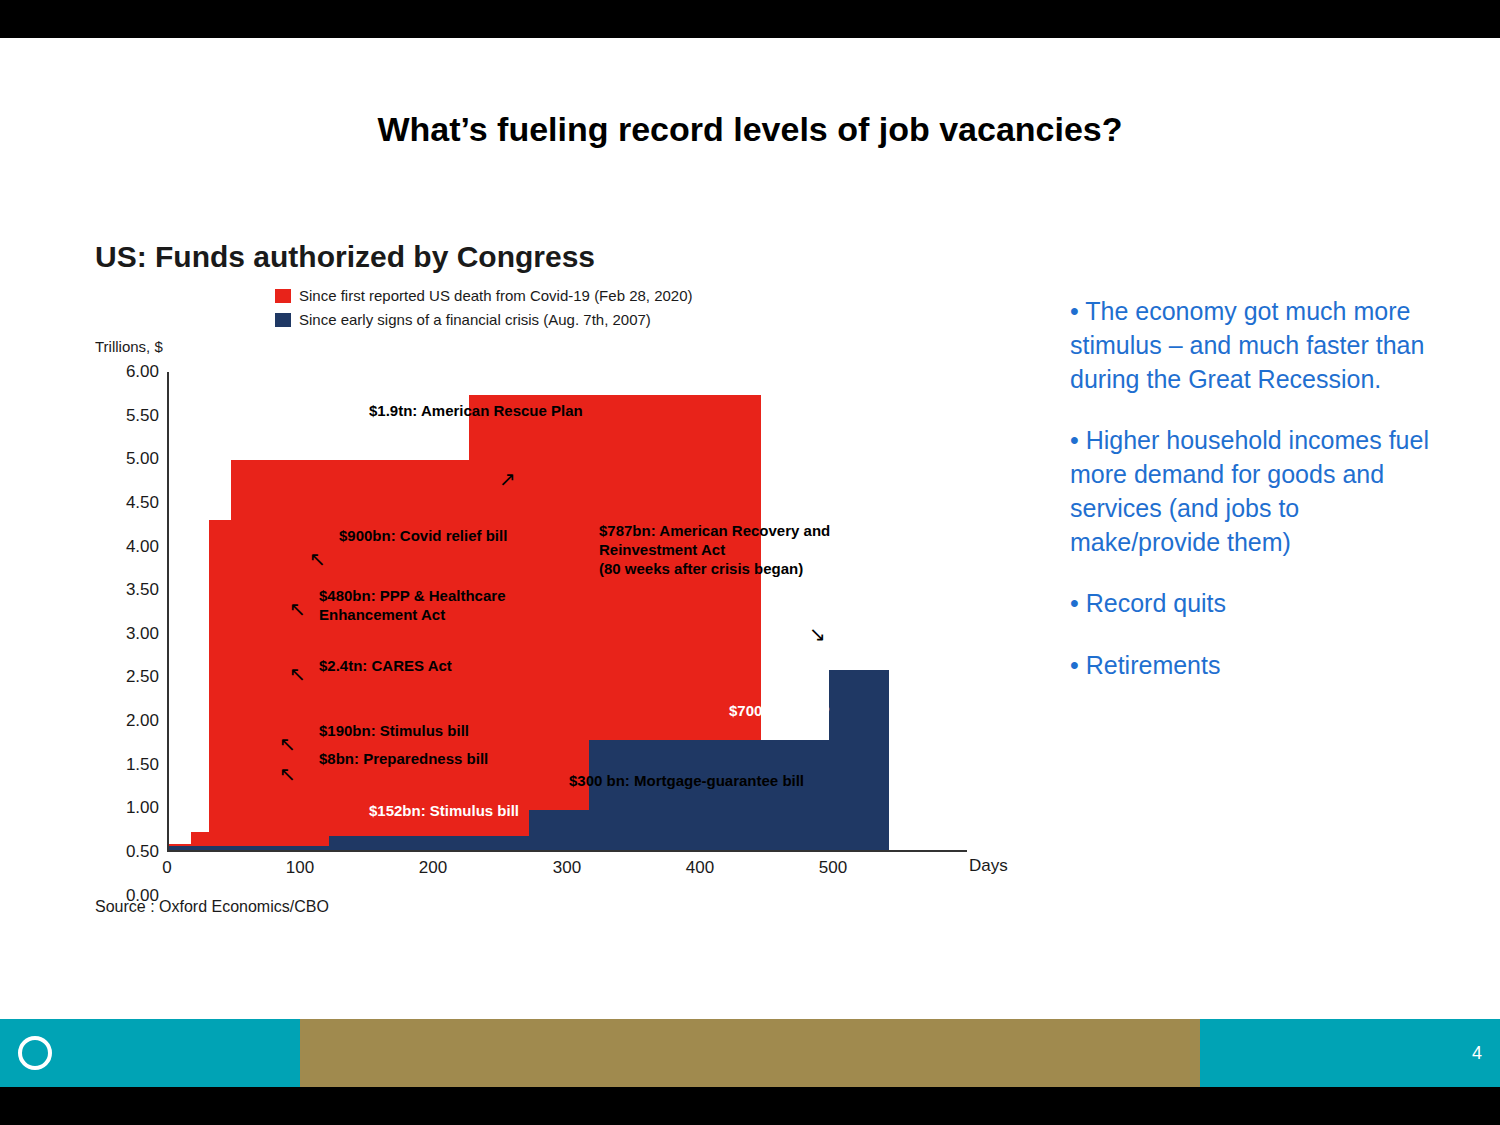What’s fueling record levels of job vacancies?
US: Funds authorized by Congress
Since first reported US death from Covid-19 (Feb 28, 2020)
Since early signs of a financial crisis (Aug. 7th, 2007)
Trillions, $
6.00
5.50
5.00
4.50
4.00
3.50
3.00
2.50
2.00
1.50
1.00
0.50
0.00
$1.9tn: American Rescue Plan
↗
$900bn: Covid relief bill
↖
$480bn: PPP & Healthcare
Enhancement Act
↖
$2.4tn: CARES Act
↖
$190bn: Stimulus bill
$8bn: Preparedness bill
↖
↖
$787bn: American Recovery and
Reinvestment Act
(80 weeks after crisis began)
↘
$700bn: TARP
$300 bn: Mortgage-guarantee bill
$152bn: Stimulus bill
0 100 200 300 400 500 Days
Source : Oxford Economics/CBO
• The economy got much more stimulus – and much faster than during the Great Recession.
• Higher household incomes fuel more demand for goods and services (and jobs to make/provide them)
• Record quits
• Retirements
4